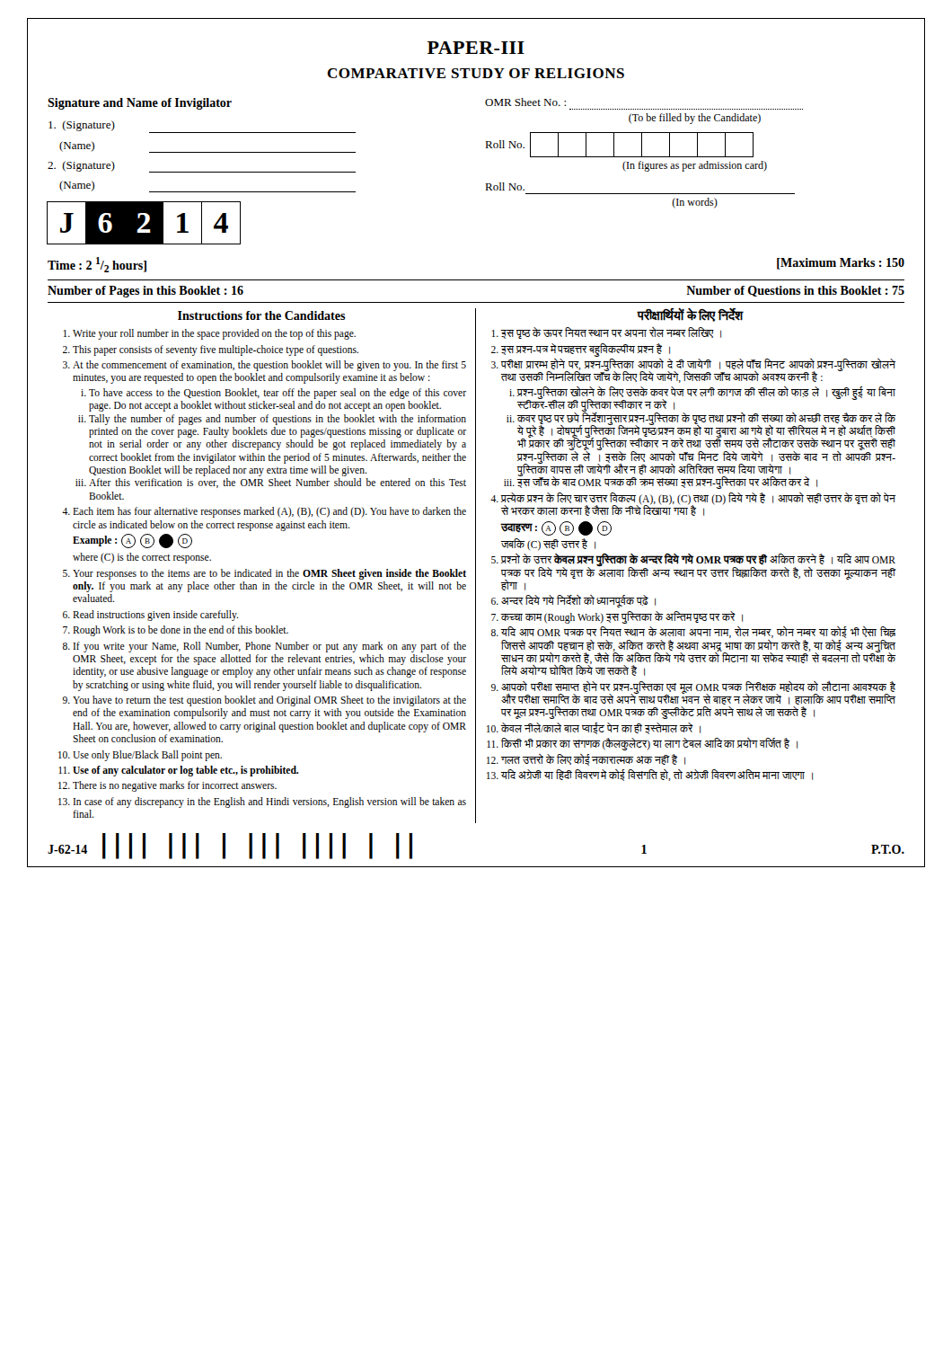PAPER-III
COMPARATIVE STUDY OF RELIGIONS
Signature and Name of Invigilator
1. (Signature)
(Name)
2. (Signature)
(Name)
J
6
2
1
4
OMR Sheet No. :
(To be filled by the Candidate)
Roll No.
(In figures as per admission card)
Roll No.
(In words)
Time : 2 1/2 hours] [Maximum Marks : 150
Number of Pages in this Booklet : 16 Number of Questions in this Booklet : 75
Instructions for the Candidates
Write your roll number in the space provided on the top of this page.
This paper consists of seventy five multiple-choice type of questions.
At the commencement of examination, the question booklet will be given to you. In the first 5 minutes, you are requested to open the booklet and compulsorily examine it as below :
To have access to the Question Booklet, tear off the paper seal on the edge of this cover page. Do not accept a booklet without sticker-seal and do not accept an open booklet.
Tally the number of pages and number of questions in the booklet with the information printed on the cover page. Faulty booklets due to pages/questions missing or duplicate or not in serial order or any other discrepancy should be got replaced immediately by a correct booklet from the invigilator within the period of 5 minutes. Afterwards, neither the Question Booklet will be replaced nor any extra time will be given.
After this verification is over, the OMR Sheet Number should be entered on this Test Booklet.
Each item has four alternative responses marked (A), (B), (C) and (D). You have to darken the circle as indicated below on the correct response against each item.
Example : A B C D
where (C) is the correct response.
Your responses to the items are to be indicated in the OMR Sheet given inside the Booklet only. If you mark at any place other than in the circle in the OMR Sheet, it will not be evaluated.
Read instructions given inside carefully.
Rough Work is to be done in the end of this booklet.
If you write your Name, Roll Number, Phone Number or put any mark on any part of the OMR Sheet, except for the space allotted for the relevant entries, which may disclose your identity, or use abusive language or employ any other unfair means such as change of response by scratching or using white fluid, you will render yourself liable to disqualification.
You have to return the test question booklet and Original OMR Sheet to the invigilators at the end of the examination compulsorily and must not carry it with you outside the Examination Hall. You are, however, allowed to carry original question booklet and duplicate copy of OMR Sheet on conclusion of examination.
Use only Blue/Black Ball point pen.
Use of any calculator or log table etc., is prohibited.
There is no negative marks for incorrect answers.
In case of any discrepancy in the English and Hindi versions, English version will be taken as final.
परीक्षार्थियों के लिए निर्देश
इस पृष्ठ के ऊपर नियत स्थान पर अपना रोल नम्बर लिखिए ।
इस प्रश्न-पत्र में पचहत्तर बहुविकल्पीय प्रश्न हैं ।
परीक्षा प्रारम्भ होने पर, प्रश्न-पुस्तिका आपको दे दी जायेगी । पहले पाँच मिनट आपको प्रश्न-पुस्तिका खोलने तथा उसकी निम्नलिखित जाँच के लिए दिये जायेंगे, जिसकी जाँच आपको अवश्य करनी है :
प्रश्न-पुस्तिका खोलने के लिए उसके कवर पेज पर लगी कागज की सील को फाड़ लें । खुली हुई या बिना स्टीकर-सील की पुस्तिका स्वीकार न करें ।
कवर पृष्ठ पर छपे निर्देशानुसार प्रश्न-पुस्तिका के पृष्ठ तथा प्रश्नों की संख्या को अच्छी तरह चैक कर लें कि ये पूरे हैं । दोषपूर्ण पुस्तिका जिनमें पृष्ठ/प्रश्न कम हों या दुबारा आ गये हों या सीरियल में न हों अर्थात् किसी भी प्रकार की त्रुटिपूर्ण पुस्तिका स्वीकार न करें तथा उसी समय उसे लौटाकर उसके स्थान पर दूसरी सही प्रश्न-पुस्तिका ले लें । इसके लिए आपको पाँच मिनट दिये जायेंगे । उसके बाद न तो आपकी प्रश्न-पुस्तिका वापस ली जायेगी और न ही आपको अतिरिक्त समय दिया जायेगा ।
इस जाँच के बाद OMR पत्रक की क्रम संख्या इस प्रश्न-पुस्तिका पर अंकित कर दें ।
प्रत्येक प्रश्न के लिए चार उत्तर विकल्प (A), (B), (C) तथा (D) दिये गये हैं । आपको सही उत्तर के वृत्त को पेन से भरकर काला करना है जैसा कि नीचे दिखाया गया है ।
उदाहरण : A B C D
जबकि (C) सही उत्तर है ।
प्रश्नों के उत्तर केवल प्रश्न पुस्तिका के अन्दर दिये गये OMR पत्रक पर ही अंकित करने हैं । यदि आप OMR पत्रक पर दिये गये वृत्त के अलावा किसी अन्य स्थान पर उत्तर चिह्नांकित करते हैं, तो उसका मूल्यांकन नहीं होगा ।
अन्दर दिये गये निर्देशों को ध्यानपूर्वक पढ़ें ।
कच्चा काम (Rough Work) इस पुस्तिका के अन्तिम पृष्ठ पर करें ।
यदि आप OMR पत्रक पर नियत स्थान के अलावा अपना नाम, रोल नम्बर, फोन नम्बर या कोई भी ऐसा चिह्न जिससे आपकी पहचान हो सके, अंकित करते हैं अथवा अभद्र भाषा का प्रयोग करते हैं, या कोई अन्य अनुचित साधन का प्रयोग करते हैं, जैसे कि अंकित किये गये उत्तर को मिटाना या सफेद स्याही से बदलना तो परीक्षा के लिये अयोग्य घोषित किये जा सकते हैं ।
आपको परीक्षा समाप्त होने पर प्रश्न-पुस्तिका एवं मूल OMR पत्रक निरीक्षक महोदय को लौटाना आवश्यक है और परीक्षा समाप्ति के बाद उसे अपने साथ परीक्षा भवन से बाहर न लेकर जायें । हालांकि आप परीक्षा समाप्ति पर मूल प्रश्न-पुस्तिका तथा OMR पत्रक की डुप्लीकेट प्रति अपने साथ ले जा सकते हैं ।
केवल नीले/काले बाल प्वाईंट पेन का ही इस्तेमाल करें ।
किसी भी प्रकार का संगणक (कैलकुलेटर) या लाग टेबल आदि का प्रयोग वर्जित है ।
गलत उत्तरों के लिए कोई नकारात्मक अंक नहीं हैं ।
यदि अंग्रेजी या हिंदी विवरण में कोई विसंगति हो, तो अंग्रेजी विवरण अंतिम माना जाएगा ।
J-62-14 |||| ||| | ||| |||| | ||
1
P.T.O.